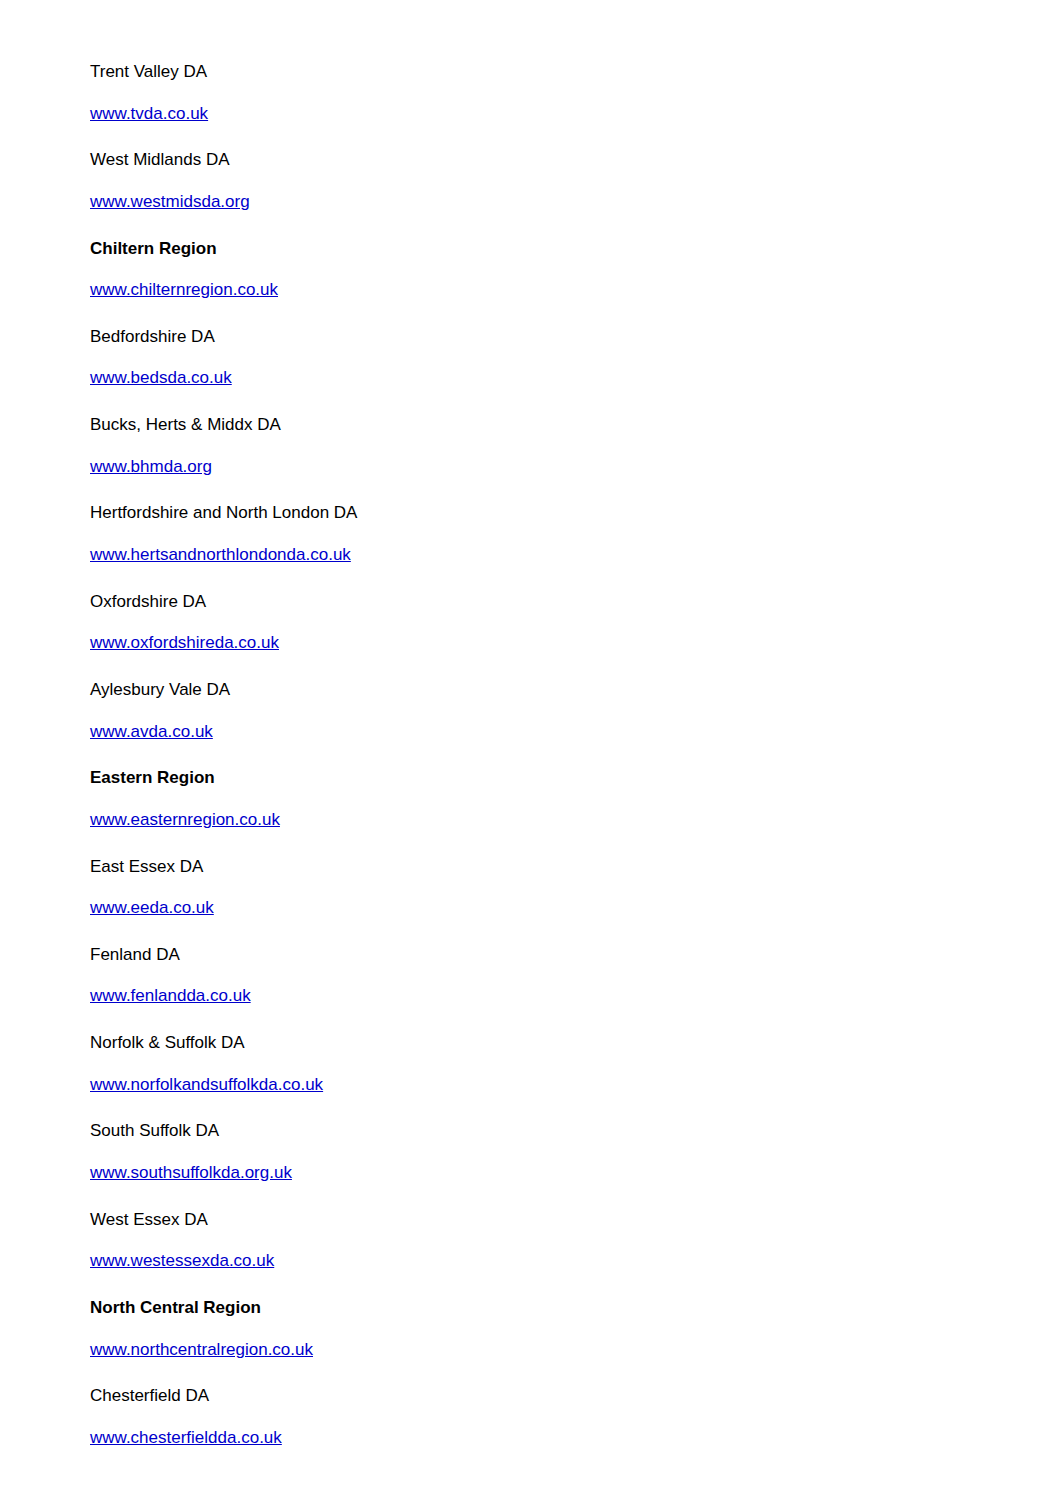Trent Valley DA
www.tvda.co.uk
West Midlands DA
www.westmidsda.org
Chiltern Region
www.chilternregion.co.uk
Bedfordshire DA
www.bedsda.co.uk
Bucks, Herts & Middx DA
www.bhmda.org
Hertfordshire and North London DA
www.hertsandnorthlondonda.co.uk
Oxfordshire DA
www.oxfordshireda.co.uk
Aylesbury Vale DA
www.avda.co.uk
Eastern Region
www.easternregion.co.uk
East Essex DA
www.eeda.co.uk
Fenland DA
www.fenlandda.co.uk
Norfolk & Suffolk DA
www.norfolkandsuffolkda.co.uk
South Suffolk DA
www.southsuffolkda.org.uk
West Essex DA
www.westessexda.co.uk
North Central Region
www.northcentralregion.co.uk
Chesterfield DA
www.chesterfieldda.co.uk